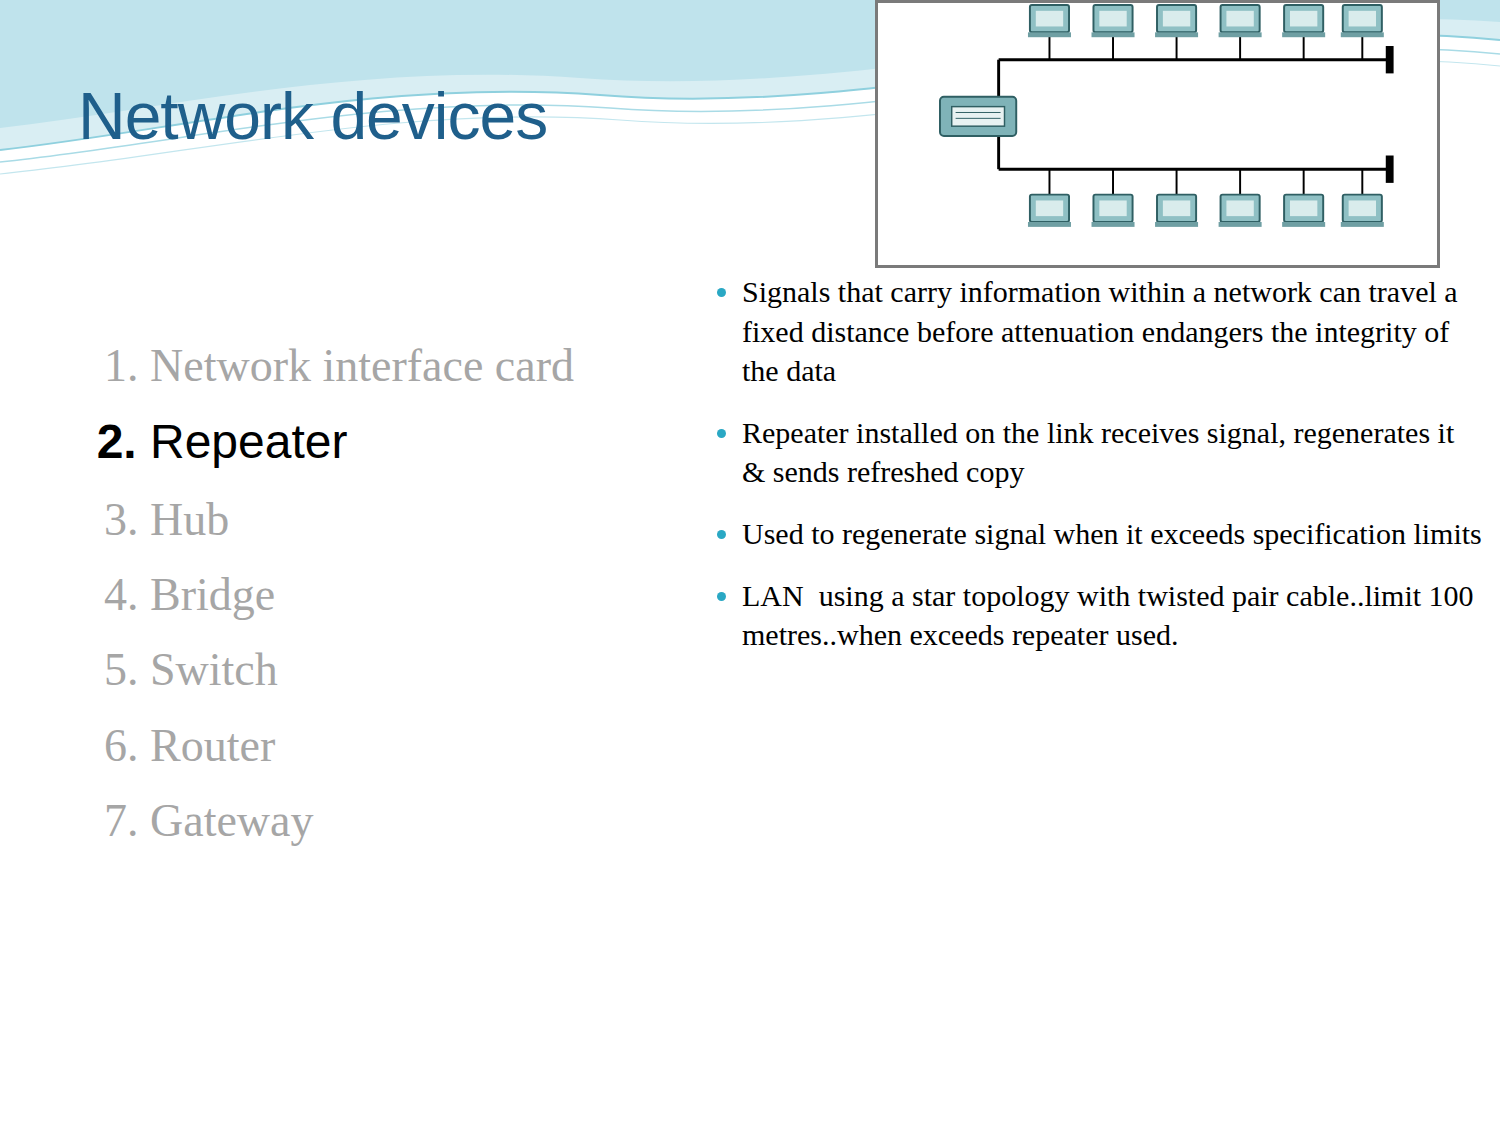Network devices
Network interface card
Repeater
Hub
Bridge
Switch
Router
Gateway
Signals that carry information within a network can travel a fixed distance before attenuation endangers the integrity of the data
Repeater installed on the link receives signal, regenerates it & sends refreshed copy
Used to regenerate signal when it exceeds specification limits
LAN using a star topology with twisted pair cable..limit 100 metres..when exceeds repeater used.